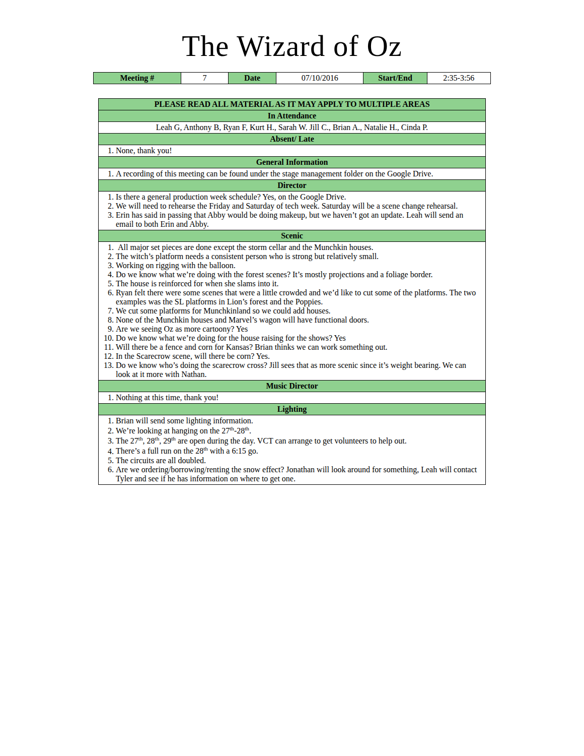The Wizard of Oz
| Meeting # | 7 | Date | 07/10/2016 | Start/End | 2:35-3:56 |
| PLEASE READ ALL MATERIAL AS IT MAY APPLY TO MULTIPLE AREAS |
| In Attendance |
| Leah G, Anthony B, Ryan F, Kurt H., Sarah W. Jill C., Brian A., Natalie H., Cinda P. |
| Absent/ Late |
| None, thank you! |
| General Information |
| A recording of this meeting can be found under the stage management folder on the Google Drive. |
| Director |
| Is there a general production week schedule? Yes, on the Google Drive. We will need to rehearse the Friday and Saturday of tech week. Saturday will be a scene change rehearsal. Erin has said in passing that Abby would be doing makeup, but we haven’t got an update. Leah will send an email to both Erin and Abby. |
| Scenic |
| All major set pieces are done except the storm cellar and the Munchkin houses. The witch’s platform needs a consistent person who is strong but relatively small. Working on rigging with the balloon. Do we know what we’re doing with the forest scenes? It’s mostly projections and a foliage border. The house is reinforced for when she slams into it. Ryan felt there were some scenes that were a little crowded and we’d like to cut some of the platforms. The two examples was the SL platforms in Lion’s forest and the Poppies. We cut some platforms for Munchkinland so we could add houses. None of the Munchkin houses and Marvel’s wagon will have functional doors. Are we seeing Oz as more cartoony? Yes Do we know what we’re doing for the house raising for the shows? Yes Will there be a fence and corn for Kansas? Brian thinks we can work something out. In the Scarecrow scene, will there be corn? Yes. Do we know who’s doing the scarecrow cross? Jill sees that as more scenic since it’s weight bearing. We can look at it more with Nathan. |
| Music Director |
| Nothing at this time, thank you! |
| Lighting |
| Brian will send some lighting information. We’re looking at hanging on the 27 th -28 th . The 27 th , 28 th , 29 th are open during the day. VCT can arrange to get volunteers to help out. There’s a full run on the 28 th with a 6:15 go. The circuits are all doubled. Are we ordering/borrowing/renting the snow effect? Jonathan will look around for something, Leah will contact Tyler and see if he has information on where to get one. |